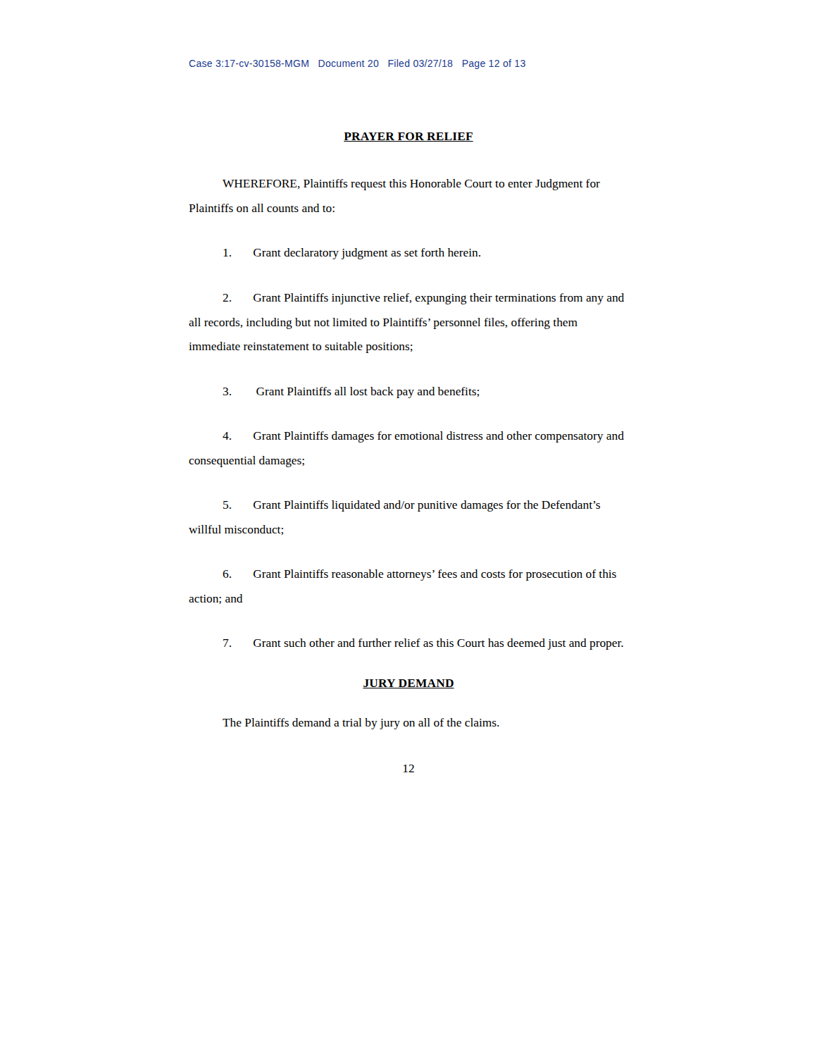Case 3:17-cv-30158-MGM Document 20 Filed 03/27/18 Page 12 of 13
PRAYER FOR RELIEF
WHEREFORE, Plaintiffs request this Honorable Court to enter Judgment for Plaintiffs on all counts and to:
1. Grant declaratory judgment as set forth herein.
2. Grant Plaintiffs injunctive relief, expunging their terminations from any and all records, including but not limited to Plaintiffs’ personnel files, offering them immediate reinstatement to suitable positions;
3. Grant Plaintiffs all lost back pay and benefits;
4. Grant Plaintiffs damages for emotional distress and other compensatory and consequential damages;
5. Grant Plaintiffs liquidated and/or punitive damages for the Defendant’s willful misconduct;
6. Grant Plaintiffs reasonable attorneys’ fees and costs for prosecution of this action; and
7. Grant such other and further relief as this Court has deemed just and proper.
JURY DEMAND
The Plaintiffs demand a trial by jury on all of the claims.
12